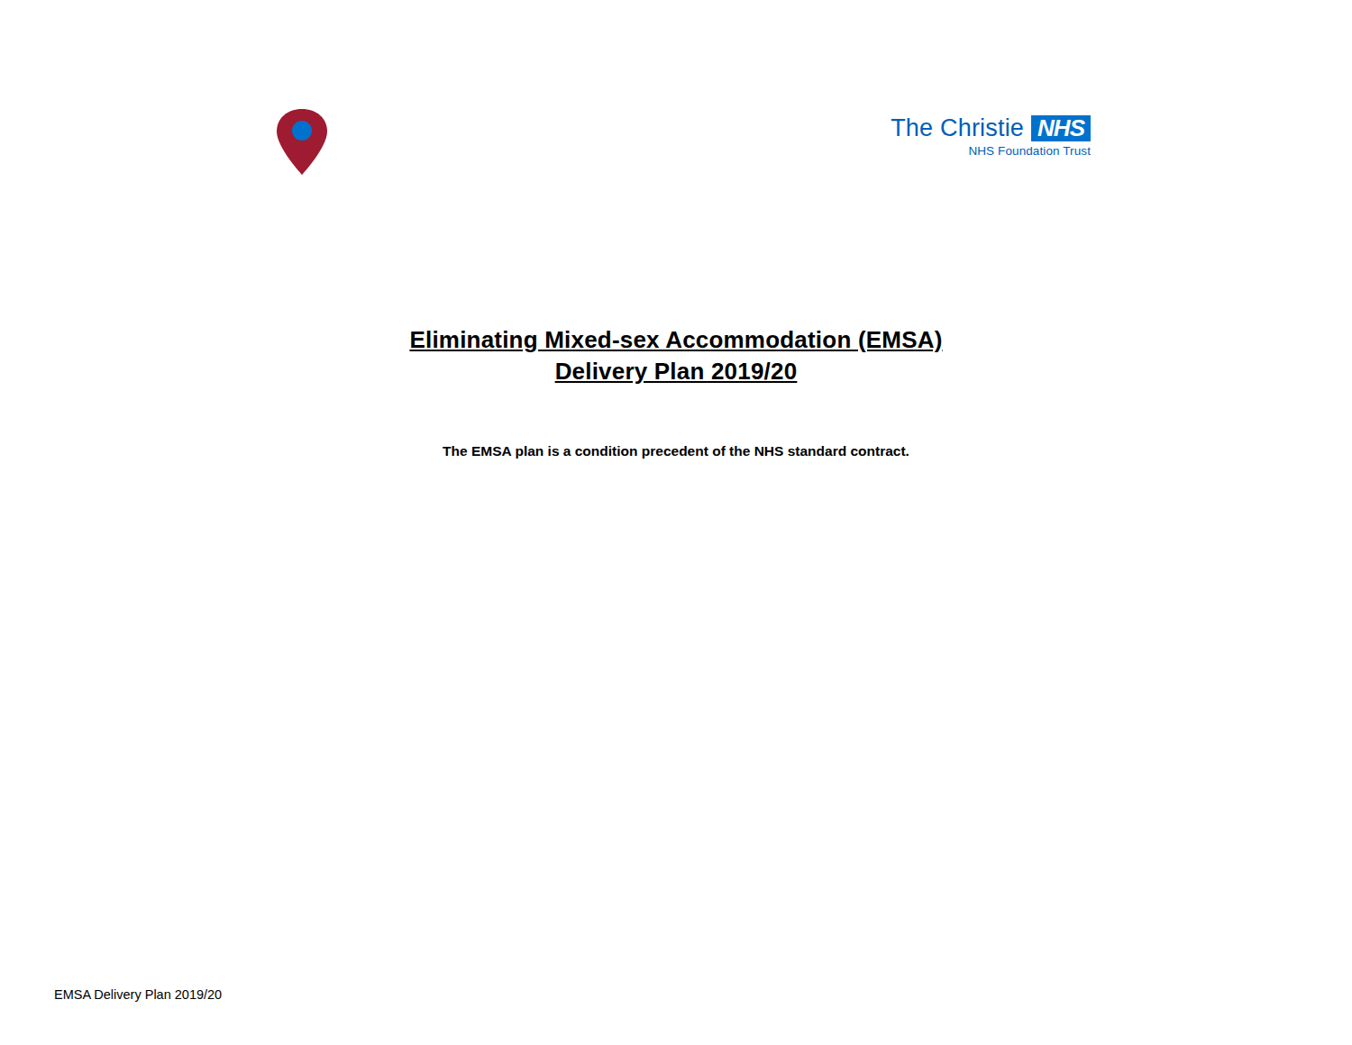The Christie NHS
NHS Foundation Trust
Eliminating Mixed-sex Accommodation (EMSA)
Delivery Plan 2019/20
The EMSA plan is a condition precedent of the NHS standard contract.
EMSA Delivery Plan 2019/20